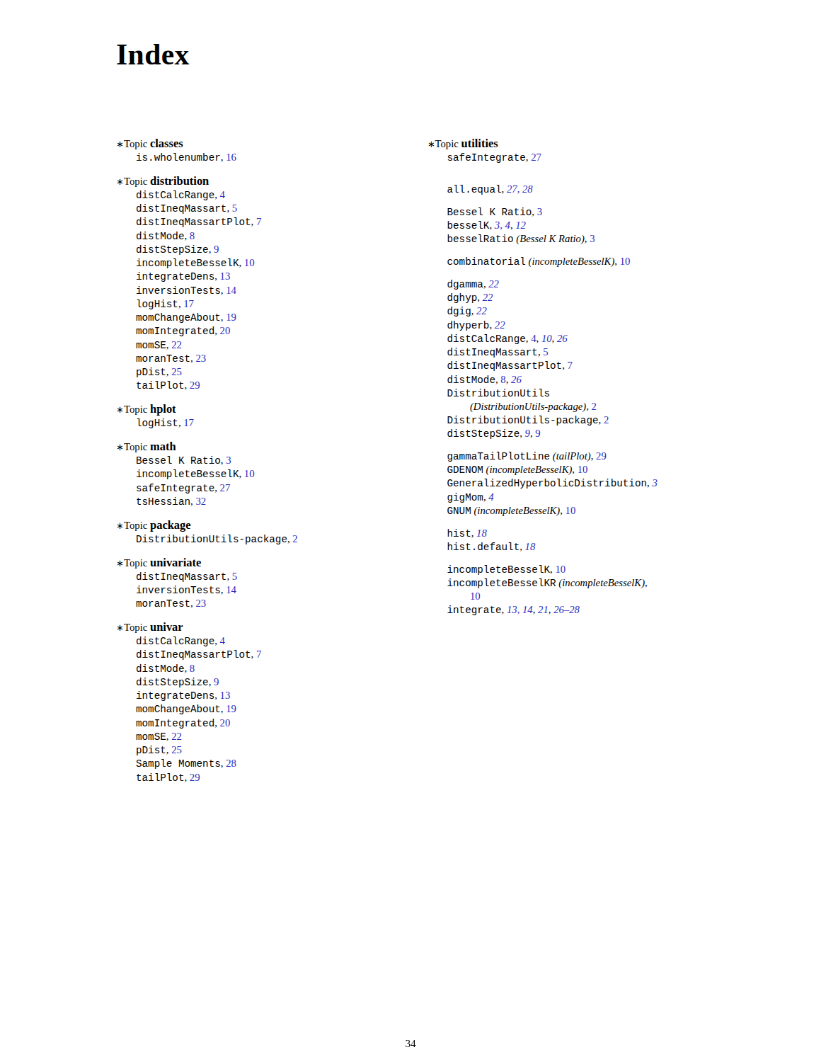Index
∗Topic classes
is.wholenumber, 16
∗Topic distribution
distCalcRange, 4
distIneqMassart, 5
distIneqMassartPlot, 7
distMode, 8
distStepSize, 9
incompleteBesselK, 10
integrateDens, 13
inversionTests, 14
logHist, 17
momChangeAbout, 19
momIntegrated, 20
momSE, 22
moranTest, 23
pDist, 25
tailPlot, 29
∗Topic hplot
logHist, 17
∗Topic math
Bessel K Ratio, 3
incompleteBesselK, 10
safeIntegrate, 27
tsHessian, 32
∗Topic package
DistributionUtils-package, 2
∗Topic univariate
distIneqMassart, 5
inversionTests, 14
moranTest, 23
∗Topic univar
distCalcRange, 4
distIneqMassartPlot, 7
distMode, 8
distStepSize, 9
integrateDens, 13
momChangeAbout, 19
momIntegrated, 20
momSE, 22
pDist, 25
Sample Moments, 28
tailPlot, 29
∗Topic utilities
safeIntegrate, 27
all.equal, 27, 28
Bessel K Ratio, 3
besselK, 3, 4, 12
besselRatio (Bessel K Ratio), 3
combinatorial (incompleteBesselK), 10
dgamma, 22
dghyp, 22
dgig, 22
dhyperb, 22
distCalcRange, 4, 10, 26
distIneqMassart, 5
distIneqMassartPlot, 7
distMode, 8, 26
DistributionUtils
(DistributionUtils-package), 2
DistributionUtils-package, 2
distStepSize, 9, 9
gammaTailPlotLine (tailPlot), 29
GDENOM (incompleteBesselK), 10
GeneralizedHyperbolicDistribution, 3
gigMom, 4
GNUM (incompleteBesselK), 10
hist, 18
hist.default, 18
incompleteBesselK, 10
incompleteBesselKR (incompleteBesselK),
10
integrate, 13, 14, 21, 26–28
34